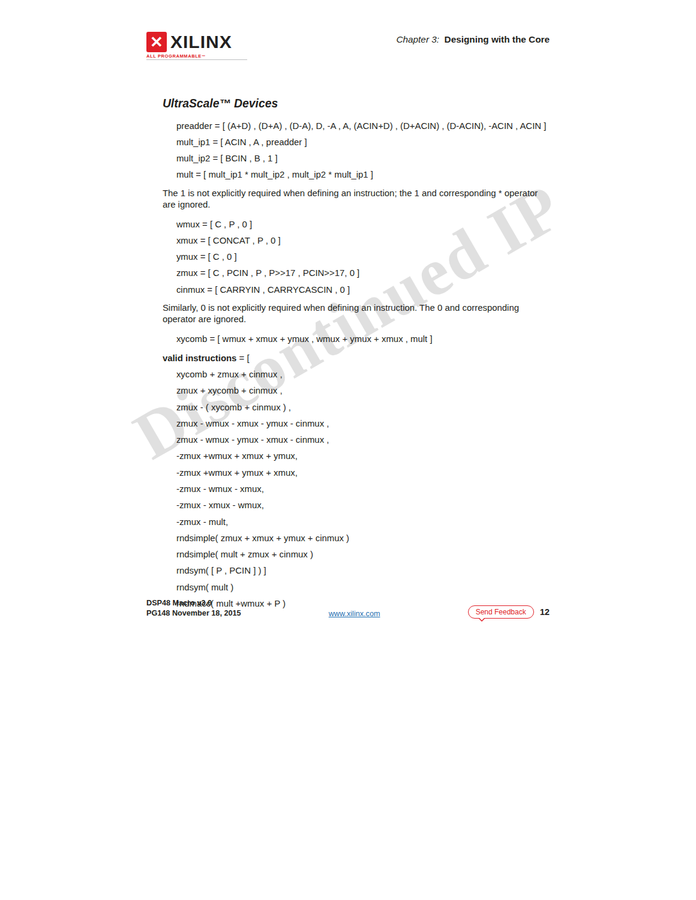Discontinued IP
✕XILINX
All Programmable™
Chapter 3: Designing with the Core
UltraScale™ Devices
preadder = [ (A+D) , (D+A) , (D-A), D, -A , A, (ACIN+D) , (D+ACIN) , (D-ACIN), -ACIN , ACIN ]
mult_ip1 = [ ACIN , A , preadder ]
mult_ip2 = [ BCIN , B , 1 ]
mult = [ mult_ip1 * mult_ip2 , mult_ip2 * mult_ip1 ]
The 1 is not explicitly required when defining an instruction; the 1 and corresponding * operator are ignored.
wmux = [ C , P , 0 ]
xmux = [ CONCAT , P , 0 ]
ymux = [ C , 0 ]
zmux = [ C , PCIN , P , P>>17 , PCIN>>17, 0 ]
cinmux = [ CARRYIN , CARRYCASCIN , 0 ]
Similarly, 0 is not explicitly required when defining an instruction. The 0 and corresponding operator are ignored.
xycomb = [ wmux + xmux + ymux , wmux + ymux + xmux , mult ]
valid instructions = [
xycomb + zmux + cinmux ,
zmux + xycomb + cinmux ,
zmux - ( xycomb + cinmux ) ,
zmux - wmux - xmux - ymux - cinmux ,
zmux - wmux - ymux - xmux - cinmux ,
-zmux +wmux + xmux + ymux,
-zmux +wmux + ymux + xmux,
-zmux - wmux - xmux,
-zmux - xmux - wmux,
-zmux - mult,
rndsimple( zmux + xmux + ymux + cinmux )
rndsimple( mult + zmux + cinmux )
rndsym( [ P , PCIN ] ) ]
rndsym( mult )
rndmacc( mult +wmux + P )
DSP48 Macro v3.0
PG148 November 18, 2015
www.xilinx.com
Send Feedback 12